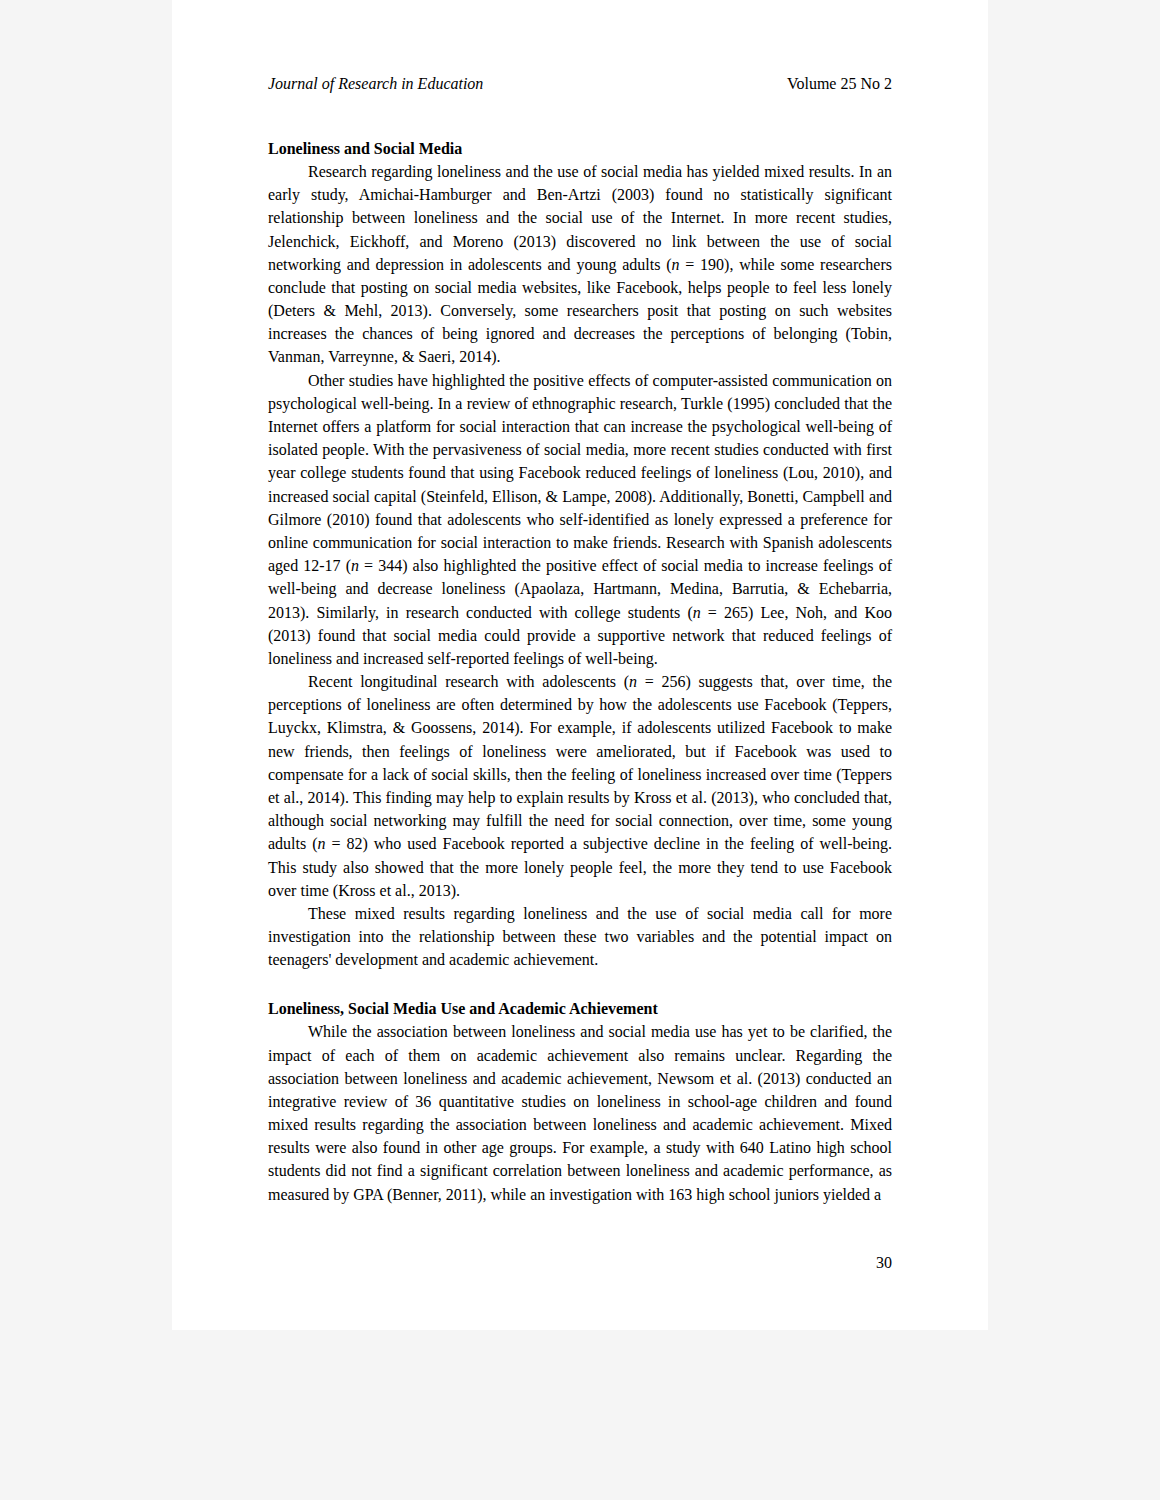Journal of Research in Education Volume 25 No 2
Loneliness and Social Media
Research regarding loneliness and the use of social media has yielded mixed results. In an early study, Amichai-Hamburger and Ben-Artzi (2003) found no statistically significant relationship between loneliness and the social use of the Internet. In more recent studies, Jelenchick, Eickhoff, and Moreno (2013) discovered no link between the use of social networking and depression in adolescents and young adults (n = 190), while some researchers conclude that posting on social media websites, like Facebook, helps people to feel less lonely (Deters & Mehl, 2013). Conversely, some researchers posit that posting on such websites increases the chances of being ignored and decreases the perceptions of belonging (Tobin, Vanman, Varreynne, & Saeri, 2014).
Other studies have highlighted the positive effects of computer-assisted communication on psychological well-being. In a review of ethnographic research, Turkle (1995) concluded that the Internet offers a platform for social interaction that can increase the psychological well-being of isolated people. With the pervasiveness of social media, more recent studies conducted with first year college students found that using Facebook reduced feelings of loneliness (Lou, 2010), and increased social capital (Steinfeld, Ellison, & Lampe, 2008). Additionally, Bonetti, Campbell and Gilmore (2010) found that adolescents who self-identified as lonely expressed a preference for online communication for social interaction to make friends. Research with Spanish adolescents aged 12-17 (n = 344) also highlighted the positive effect of social media to increase feelings of well-being and decrease loneliness (Apaolaza, Hartmann, Medina, Barrutia, & Echebarria, 2013). Similarly, in research conducted with college students (n = 265) Lee, Noh, and Koo (2013) found that social media could provide a supportive network that reduced feelings of loneliness and increased self-reported feelings of well-being.
Recent longitudinal research with adolescents (n = 256) suggests that, over time, the perceptions of loneliness are often determined by how the adolescents use Facebook (Teppers, Luyckx, Klimstra, & Goossens, 2014). For example, if adolescents utilized Facebook to make new friends, then feelings of loneliness were ameliorated, but if Facebook was used to compensate for a lack of social skills, then the feeling of loneliness increased over time (Teppers et al., 2014). This finding may help to explain results by Kross et al. (2013), who concluded that, although social networking may fulfill the need for social connection, over time, some young adults (n = 82) who used Facebook reported a subjective decline in the feeling of well-being. This study also showed that the more lonely people feel, the more they tend to use Facebook over time (Kross et al., 2013).
These mixed results regarding loneliness and the use of social media call for more investigation into the relationship between these two variables and the potential impact on teenagers' development and academic achievement.
Loneliness, Social Media Use and Academic Achievement
While the association between loneliness and social media use has yet to be clarified, the impact of each of them on academic achievement also remains unclear. Regarding the association between loneliness and academic achievement, Newsom et al. (2013) conducted an integrative review of 36 quantitative studies on loneliness in school-age children and found mixed results regarding the association between loneliness and academic achievement. Mixed results were also found in other age groups. For example, a study with 640 Latino high school students did not find a significant correlation between loneliness and academic performance, as measured by GPA (Benner, 2011), while an investigation with 163 high school juniors yielded a
30